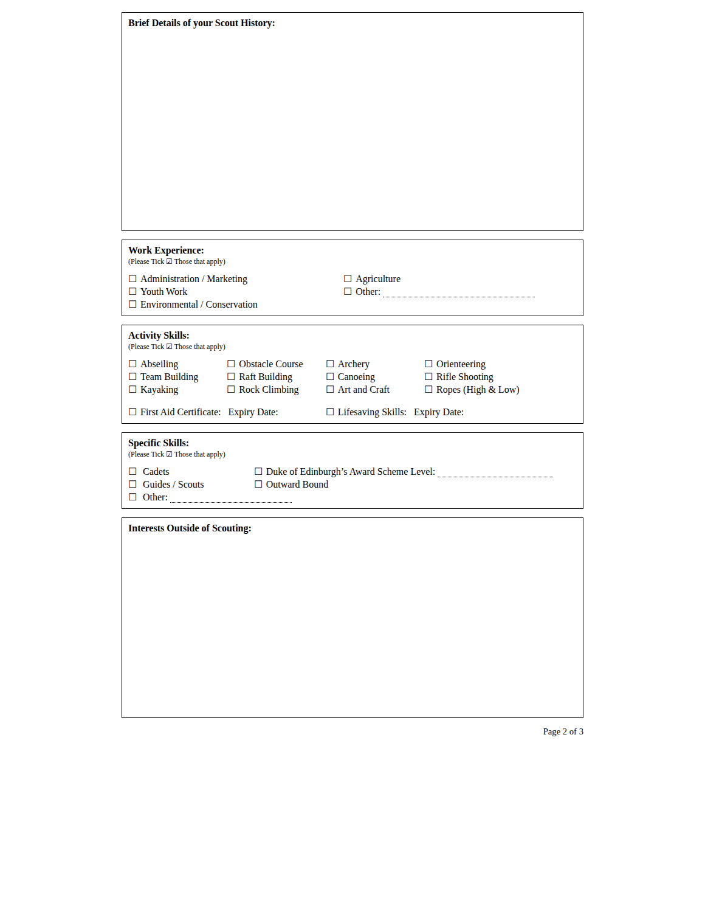Brief Details of your Scout History:
Work Experience:
(Please Tick ☑ Those that apply)
| ☐ Administration / Marketing | ☐ Agriculture |
| ☐ Youth Work | ☐ Other: |
| ☐ Environmental / Conservation | |
Activity Skills:
(Please Tick ☑ Those that apply)
| ☐ Abseiling | ☐ Obstacle Course | ☐ Archery | ☐ Orienteering |
| ☐ Team Building | ☐ Raft Building | ☐ Canoeing | ☐ Rifle Shooting |
| ☐ Kayaking | ☐ Rock Climbing | ☐ Art and Craft | ☐ Ropes (High & Low) |
| ☐ First Aid Certificate: Expiry Date: | ☐ Lifesaving Skills: Expiry Date: |
Specific Skills:
(Please Tick ☑ Those that apply)
| ☐ Cadets | ☐ Duke of Edinburgh’s Award Scheme Level: |
| ☐ Guides / Scouts | ☐ Outward Bound |
| ☐ Other: |
Interests Outside of Scouting:
Page 2 of 3